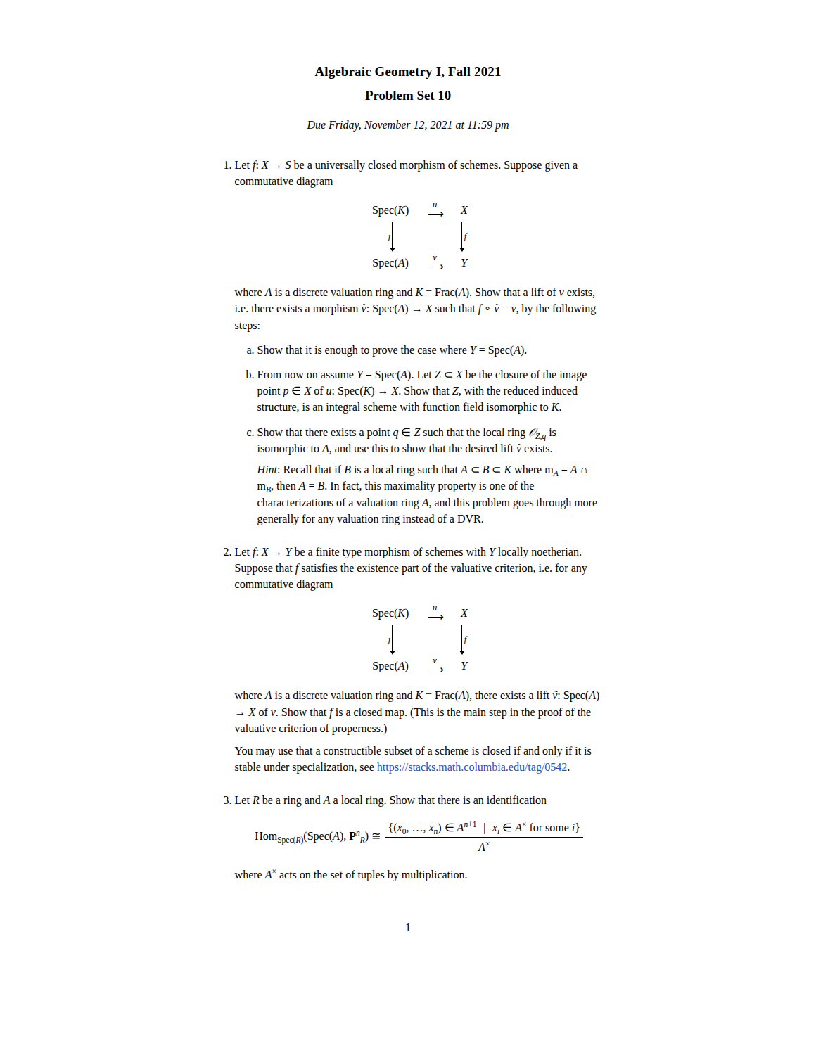Algebraic Geometry I, Fall 2021
Problem Set 10
Due Friday, November 12, 2021 at 11:59 pm
Let f: X → S be a universally closed morphism of schemes. Suppose given a commutative diagram
| Spec ( K ) | u ⟶ | X |
| j | | f |
| Spec ( A ) | v ⟶ | Y |
where A is a discrete valuation ring and K = Frac(A). Show that a lift of v exists, i.e. there exists a morphism ṽ: Spec(A) → X such that f ∘ ṽ = v, by the following steps:
Show that it is enough to prove the case where Y = Spec(A).
From now on assume Y = Spec(A). Let Z ⊂ X be the closure of the image point p ∈ X of u: Spec(K) → X. Show that Z, with the reduced induced structure, is an integral scheme with function field isomorphic to K.
Show that there exists a point q ∈ Z such that the local ring 𝒪Z,q is isomorphic to A, and use this to show that the desired lift ṽ exists.
Hint: Recall that if B is a local ring such that A ⊂ B ⊂ K where mA = A ∩ mB, then A = B. In fact, this maximality property is one of the characterizations of a valuation ring A, and this problem goes through more generally for any valuation ring instead of a DVR.
Let f: X → Y be a finite type morphism of schemes with Y locally noetherian. Suppose that f satisfies the existence part of the valuative criterion, i.e. for any commutative diagram
| Spec ( K ) | u ⟶ | X |
| j | | f |
| Spec ( A ) | v ⟶ | Y |
where A is a discrete valuation ring and K = Frac(A), there exists a lift ṽ: Spec(A) → X of v. Show that f is a closed map. (This is the main step in the proof of the valuative criterion of properness.)
You may use that a constructible subset of a scheme is closed if and only if it is stable under specialization, see https://stacks.math.columbia.edu/tag/0542.
Let R be a ring and A a local ring. Show that there is an identification
HomSpec(R)(Spec(A), PnR) ≅ {(x0, …, xn) ∈ An+1 | xi ∈ A× for some i} A×
where A× acts on the set of tuples by multiplication.
1